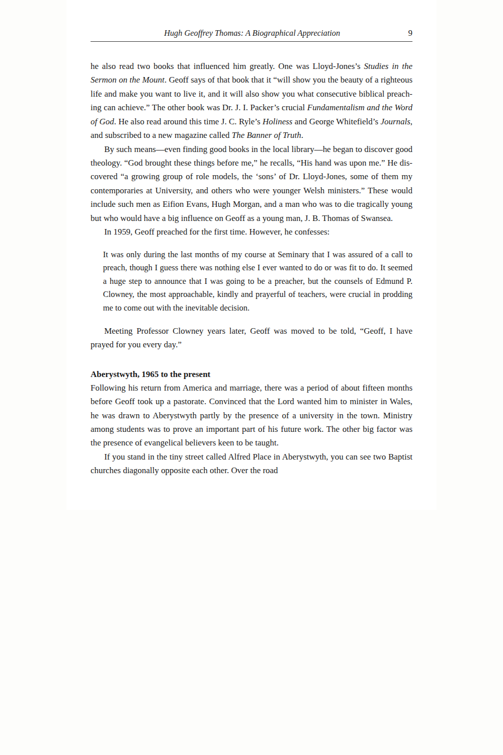Hugh Geoffrey Thomas: A Biographical Appreciation 9
he also read two books that influenced him greatly. One was Lloyd-Jones’s Studies in the Sermon on the Mount. Geoff says of that book that it “will show you the beauty of a righteous life and make you want to live it, and it will also show you what consecutive biblical preaching can achieve.” The other book was Dr. J. I. Packer’s crucial Fundamentalism and the Word of God. He also read around this time J. C. Ryle’s Holiness and George Whitefield’s Journals, and subscribed to a new magazine called The Banner of Truth.
By such means—even finding good books in the local library—he began to discover good theology. “God brought these things before me,” he recalls, “His hand was upon me.” He discovered “a growing group of role models, the ‘sons’ of Dr. Lloyd-Jones, some of them my contemporaries at University, and others who were younger Welsh ministers.” These would include such men as Eifion Evans, Hugh Morgan, and a man who was to die tragically young but who would have a big influence on Geoff as a young man, J. B. Thomas of Swansea.
In 1959, Geoff preached for the first time. However, he confesses:
It was only during the last months of my course at Seminary that I was assured of a call to preach, though I guess there was nothing else I ever wanted to do or was fit to do. It seemed a huge step to announce that I was going to be a preacher, but the counsels of Edmund P. Clowney, the most approachable, kindly and prayerful of teachers, were crucial in prodding me to come out with the inevitable decision.
Meeting Professor Clowney years later, Geoff was moved to be told, “Geoff, I have prayed for you every day.”
Aberystwyth, 1965 to the present
Following his return from America and marriage, there was a period of about fifteen months before Geoff took up a pastorate. Convinced that the Lord wanted him to minister in Wales, he was drawn to Aberystwyth partly by the presence of a university in the town. Ministry among students was to prove an important part of his future work. The other big factor was the presence of evangelical believers keen to be taught.
If you stand in the tiny street called Alfred Place in Aberystwyth, you can see two Baptist churches diagonally opposite each other. Over the road